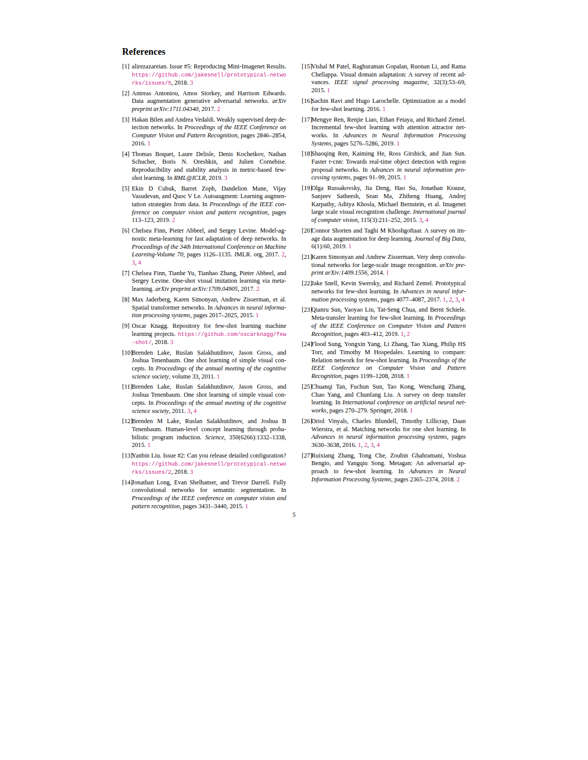References
[1] alirezazareian. Issue #5: Reproducing Mini-Imagenet Results. https://github.com/jakesnell/prototypical-networks/issues/5, 2018. 3
[2] Antreas Antoniou, Amos Storkey, and Harrison Edwards. Data augmentation generative adversarial networks. arXiv preprint arXiv:1711.04340, 2017. 2
[3] Hakan Bilen and Andrea Vedaldi. Weakly supervised deep detection networks. In Proceedings of the IEEE Conference on Computer Vision and Pattern Recognition, pages 2846–2854, 2016. 1
[4] Thomas Boquet, Laure Delisle, Denis Kochetkov, Nathan Schucher, Boris N. Oreshkin, and Julien Cornebise. Reproducibility and stability analysis in metric-based few-shot learning. In RML@ICLR, 2019. 3
[5] Ekin D Cubuk, Barret Zoph, Dandelion Mane, Vijay Vasudevan, and Quoc V Le. Autoaugment: Learning augmentation strategies from data. In Proceedings of the IEEE conference on computer vision and pattern recognition, pages 113–123, 2019. 2
[6] Chelsea Finn, Pieter Abbeel, and Sergey Levine. Model-agnostic meta-learning for fast adaptation of deep networks. In Proceedings of the 34th International Conference on Machine Learning-Volume 70, pages 1126–1135. JMLR. org, 2017. 2, 3, 4
[7] Chelsea Finn, Tianhe Yu, Tianhao Zhang, Pieter Abbeel, and Sergey Levine. One-shot visual imitation learning via meta-learning. arXiv preprint arXiv:1709.04905, 2017. 2
[8] Max Jaderberg, Karen Simonyan, Andrew Zisserman, et al. Spatial transformer networks. In Advances in neural information processing systems, pages 2017–2025, 2015. 1
[9] Oscar Knagg. Repository for few-shot learning machine learning projects. https://github.com/oscarknagg/few-shot/, 2018. 3
[10] Brenden Lake, Ruslan Salakhutdinov, Jason Gross, and Joshua Tenenbaum. One shot learning of simple visual concepts. In Proceedings of the annual meeting of the cognitive science society, volume 33, 2011. 1
[11] Brenden Lake, Ruslan Salakhutdinov, Jason Gross, and Joshua Tenenbaum. One shot learning of simple visual concepts. In Proceedings of the annual meeting of the cognitive science society, 2011. 3, 4
[12] Brenden M Lake, Ruslan Salakhutdinov, and Joshua B Tenenbaum. Human-level concept learning through probabilistic program induction. Science, 350(6266):1332–1338, 2015. 1
[13] Yanbin Liu. Issue #2: Can you release detailed configuration? https://github.com/jakesnell/prototypical-networks/issues/2, 2018. 3
[14] Jonathan Long, Evan Shelhamer, and Trevor Darrell. Fully convolutional networks for semantic segmentation. In Proceedings of the IEEE conference on computer vision and pattern recognition, pages 3431–3440, 2015. 1
[15] Vishal M Patel, Raghuraman Gopalan, Ruonan Li, and Rama Chellappa. Visual domain adaptation: A survey of recent advances. IEEE signal processing magazine, 32(3):53–69, 2015. 1
[16] Sachin Ravi and Hugo Larochelle. Optimization as a model for few-shot learning. 2016. 1
[17] Mengye Ren, Renjie Liao, Ethan Fetaya, and Richard Zemel. Incremental few-shot learning with attention attractor networks. In Advances in Neural Information Processing Systems, pages 5276–5286, 2019. 1
[18] Shaoqing Ren, Kaiming He, Ross Girshick, and Jian Sun. Faster r-cnn: Towards real-time object detection with region proposal networks. In Advances in neural information processing systems, pages 91–99, 2015. 1
[19] Olga Russakovsky, Jia Deng, Hao Su, Jonathan Krause, Sanjeev Satheesh, Sean Ma, Zhiheng Huang, Andrej Karpathy, Aditya Khosla, Michael Bernstein, et al. Imagenet large scale visual recognition challenge. International journal of computer vision, 115(3):211–252, 2015. 3, 4
[20] Connor Shorten and Taghi M Khoshgoftaar. A survey on image data augmentation for deep learning. Journal of Big Data, 6(1):60, 2019. 1
[21] Karen Simonyan and Andrew Zisserman. Very deep convolutional networks for large-scale image recognition. arXiv preprint arXiv:1409.1556, 2014. 1
[22] Jake Snell, Kevin Swersky, and Richard Zemel. Prototypical networks for few-shot learning. In Advances in neural information processing systems, pages 4077–4087, 2017. 1, 2, 3, 4
[23] Qianru Sun, Yaoyao Liu, Tat-Seng Chua, and Bernt Schiele. Meta-transfer learning for few-shot learning. In Proceedings of the IEEE Conference on Computer Vision and Pattern Recognition, pages 403–412, 2019. 1, 2
[24] Flood Sung, Yongxin Yang, Li Zhang, Tao Xiang, Philip HS Torr, and Timothy M Hospedales. Learning to compare: Relation network for few-shot learning. In Proceedings of the IEEE Conference on Computer Vision and Pattern Recognition, pages 1199–1208, 2018. 1
[25] Chuanqi Tan, Fuchun Sun, Tao Kong, Wenchang Zhang, Chao Yang, and Chunfang Liu. A survey on deep transfer learning. In International conference on artificial neural networks, pages 270–279. Springer, 2018. 1
[26] Oriol Vinyals, Charles Blundell, Timothy Lillicrap, Daan Wierstra, et al. Matching networks for one shot learning. In Advances in neural information processing systems, pages 3630–3638, 2016. 1, 2, 3, 4
[27] Ruixiang Zhang, Tong Che, Zoubin Ghahramani, Yoshua Bengio, and Yangqiu Song. Metagan: An adversarial approach to few-shot learning. In Advances in Neural Information Processing Systems, pages 2365–2374, 2018. 2
5